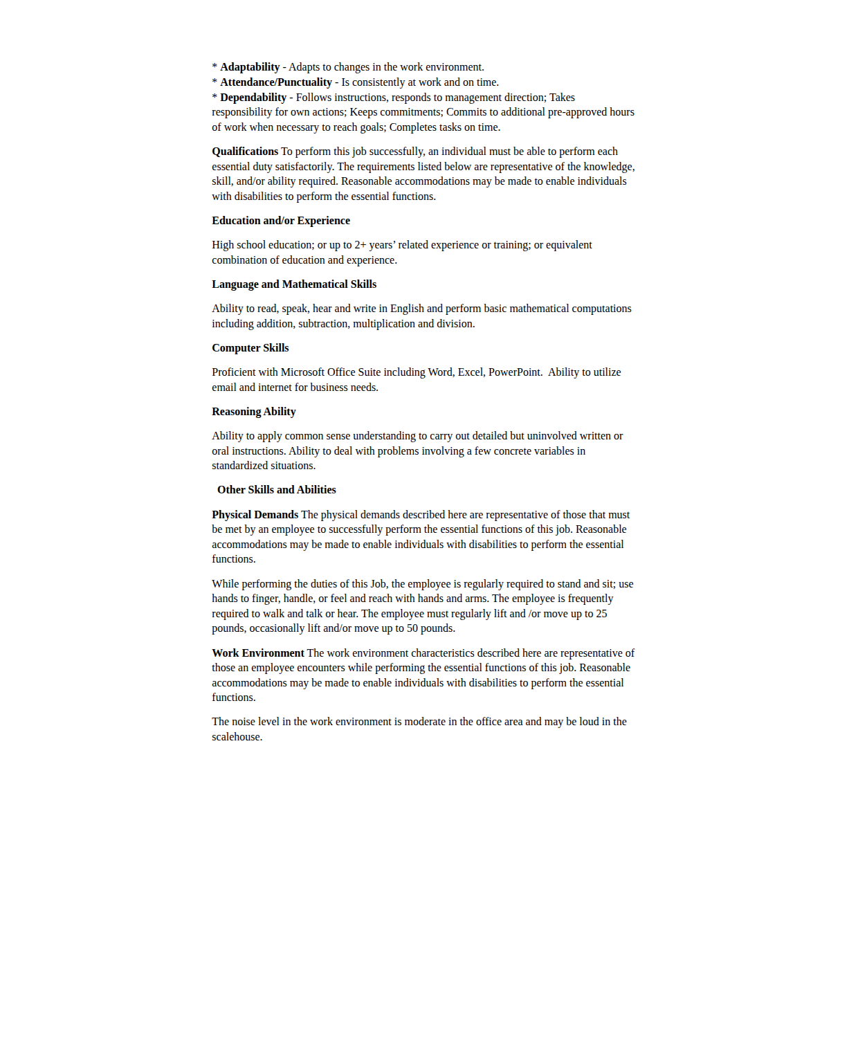* Adaptability - Adapts to changes in the work environment.
* Attendance/Punctuality - Is consistently at work and on time.
* Dependability - Follows instructions, responds to management direction; Takes responsibility for own actions; Keeps commitments; Commits to additional pre-approved hours of work when necessary to reach goals; Completes tasks on time.
Qualifications To perform this job successfully, an individual must be able to perform each essential duty satisfactorily. The requirements listed below are representative of the knowledge, skill, and/or ability required. Reasonable accommodations may be made to enable individuals with disabilities to perform the essential functions.
Education and/or Experience
High school education; or up to 2+ years’ related experience or training; or equivalent combination of education and experience.
Language and Mathematical Skills
Ability to read, speak, hear and write in English and perform basic mathematical computations including addition, subtraction, multiplication and division.
Computer Skills
Proficient with Microsoft Office Suite including Word, Excel, PowerPoint. Ability to utilize email and internet for business needs.
Reasoning Ability
Ability to apply common sense understanding to carry out detailed but uninvolved written or oral instructions. Ability to deal with problems involving a few concrete variables in standardized situations.
Other Skills and Abilities
Physical Demands The physical demands described here are representative of those that must be met by an employee to successfully perform the essential functions of this job. Reasonable accommodations may be made to enable individuals with disabilities to perform the essential functions.
While performing the duties of this Job, the employee is regularly required to stand and sit; use hands to finger, handle, or feel and reach with hands and arms. The employee is frequently required to walk and talk or hear. The employee must regularly lift and /or move up to 25 pounds, occasionally lift and/or move up to 50 pounds.
Work Environment The work environment characteristics described here are representative of those an employee encounters while performing the essential functions of this job. Reasonable accommodations may be made to enable individuals with disabilities to perform the essential functions.
The noise level in the work environment is moderate in the office area and may be loud in the scalehouse.